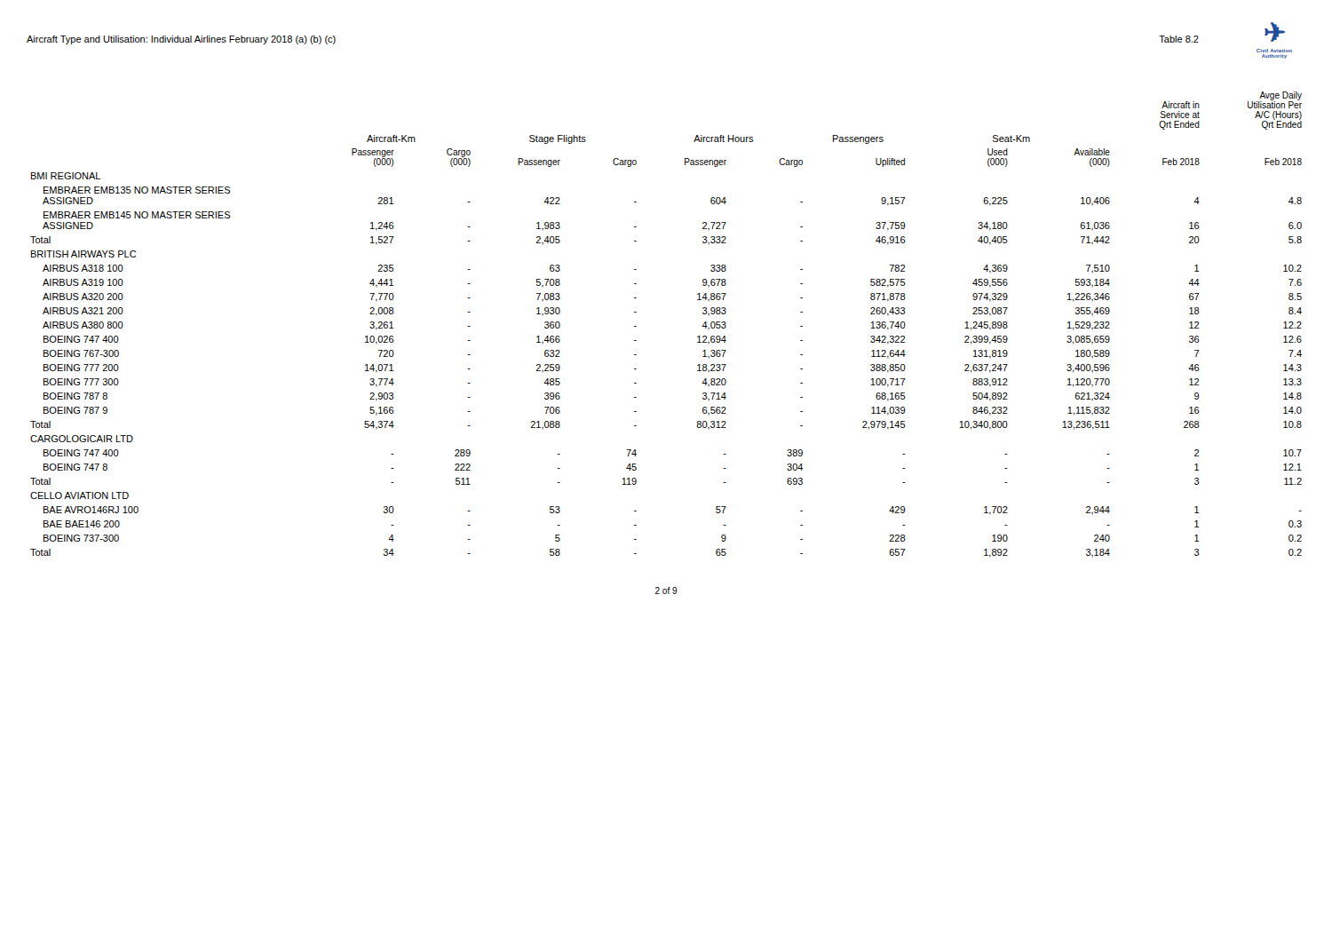Aircraft Type and Utilisation: Individual Airlines February 2018 (a) (b) (c)
Table 8.2
✈
Civil Aviation
Authority
| | | | | | | Aircraft in Service at Qrt Ended | Avge Daily Utilisation Per A/C (Hours) Qrt Ended |
| --- | --- | --- | --- | --- | --- | --- | --- |
| | Aircraft-Km | Stage Flights | Aircraft Hours | Passengers | Seat-Km | | |
| | Passenger (000) | Cargo (000) | Passenger | Cargo | Passenger | Cargo | Uplifted | Used (000) | Available (000) | Feb 2018 | Feb 2018 |
| BMI REGIONAL |
| EMBRAER EMB135 NO MASTER SERIES ASSIGNED | 281 | - | 422 | - | 604 | - | 9,157 | 6,225 | 10,406 | 4 | 4.8 |
| EMBRAER EMB145 NO MASTER SERIES ASSIGNED | 1,246 | - | 1,983 | - | 2,727 | - | 37,759 | 34,180 | 61,036 | 16 | 6.0 |
| Total | 1,527 | - | 2,405 | - | 3,332 | - | 46,916 | 40,405 | 71,442 | 20 | 5.8 |
| BRITISH AIRWAYS PLC |
| AIRBUS A318 100 | 235 | - | 63 | - | 338 | - | 782 | 4,369 | 7,510 | 1 | 10.2 |
| AIRBUS A319 100 | 4,441 | - | 5,708 | - | 9,678 | - | 582,575 | 459,556 | 593,184 | 44 | 7.6 |
| AIRBUS A320 200 | 7,770 | - | 7,083 | - | 14,867 | - | 871,878 | 974,329 | 1,226,346 | 67 | 8.5 |
| AIRBUS A321 200 | 2,008 | - | 1,930 | - | 3,983 | - | 260,433 | 253,087 | 355,469 | 18 | 8.4 |
| AIRBUS A380 800 | 3,261 | - | 360 | - | 4,053 | - | 136,740 | 1,245,898 | 1,529,232 | 12 | 12.2 |
| BOEING 747 400 | 10,026 | - | 1,466 | - | 12,694 | - | 342,322 | 2,399,459 | 3,085,659 | 36 | 12.6 |
| BOEING 767-300 | 720 | - | 632 | - | 1,367 | - | 112,644 | 131,819 | 180,589 | 7 | 7.4 |
| BOEING 777 200 | 14,071 | - | 2,259 | - | 18,237 | - | 388,850 | 2,637,247 | 3,400,596 | 46 | 14.3 |
| BOEING 777 300 | 3,774 | - | 485 | - | 4,820 | - | 100,717 | 883,912 | 1,120,770 | 12 | 13.3 |
| BOEING 787 8 | 2,903 | - | 396 | - | 3,714 | - | 68,165 | 504,892 | 621,324 | 9 | 14.8 |
| BOEING 787 9 | 5,166 | - | 706 | - | 6,562 | - | 114,039 | 846,232 | 1,115,832 | 16 | 14.0 |
| Total | 54,374 | - | 21,088 | - | 80,312 | - | 2,979,145 | 10,340,800 | 13,236,511 | 268 | 10.8 |
| CARGOLOGICAIR LTD |
| BOEING 747 400 | - | 289 | - | 74 | - | 389 | - | - | - | 2 | 10.7 |
| BOEING 747 8 | - | 222 | - | 45 | - | 304 | - | - | - | 1 | 12.1 |
| Total | - | 511 | - | 119 | - | 693 | - | - | - | 3 | 11.2 |
| CELLO AVIATION LTD |
| BAE AVRO146RJ 100 | 30 | - | 53 | - | 57 | - | 429 | 1,702 | 2,944 | 1 | - |
| BAE BAE146 200 | - | - | - | - | - | - | - | - | - | 1 | 0.3 |
| BOEING 737-300 | 4 | - | 5 | - | 9 | - | 228 | 190 | 240 | 1 | 0.2 |
| Total | 34 | - | 58 | - | 65 | - | 657 | 1,892 | 3,184 | 3 | 0.2 |
2 of 9